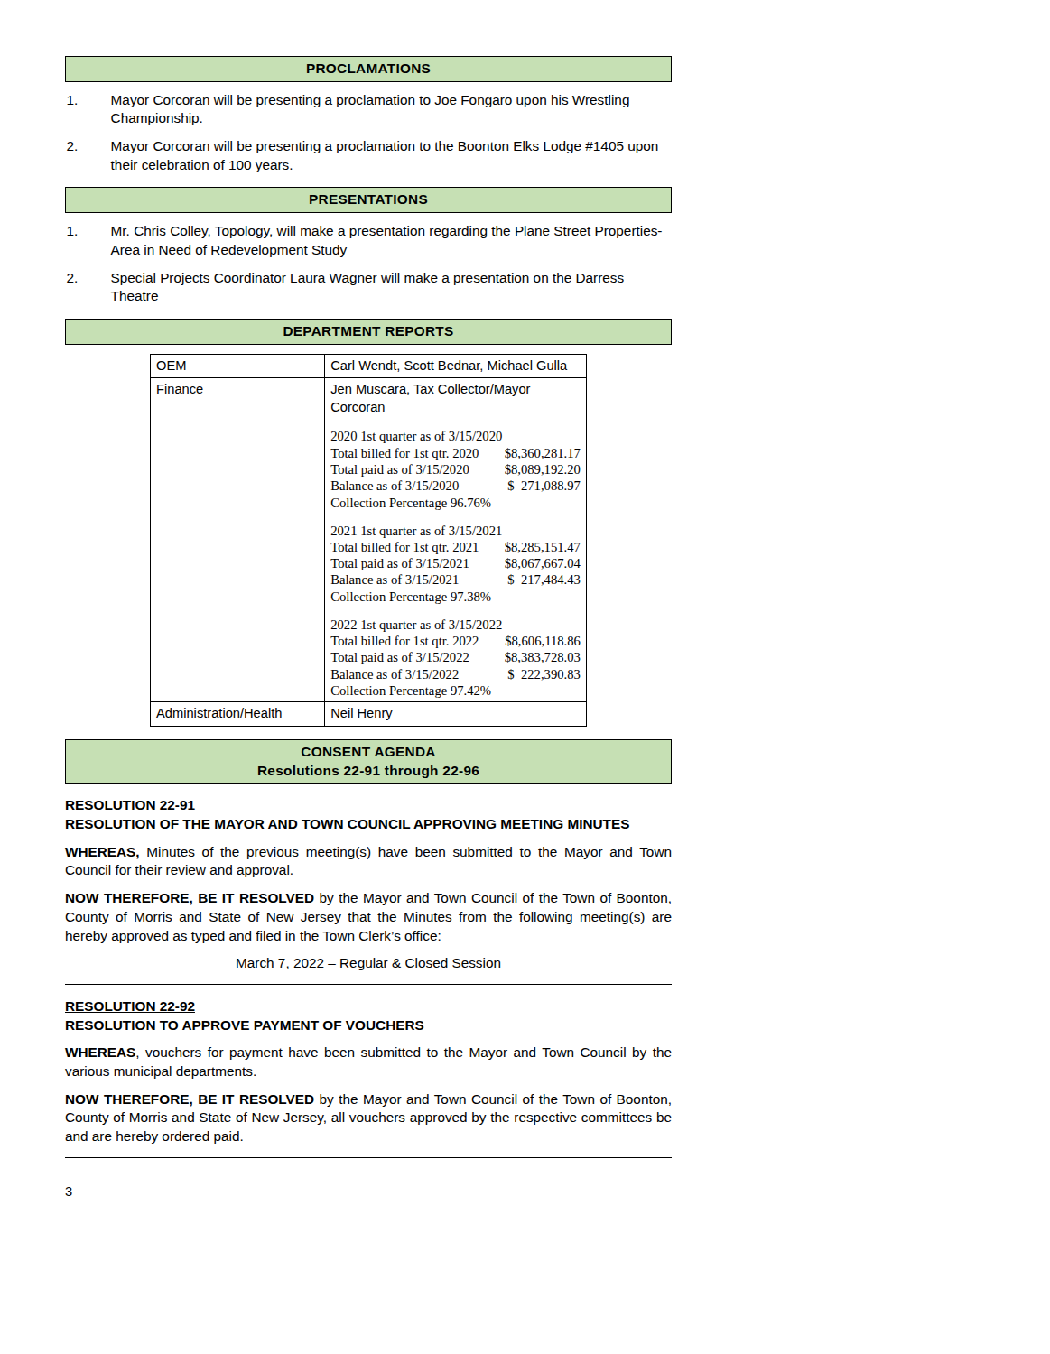PROCLAMATIONS
1. Mayor Corcoran will be presenting a proclamation to Joe Fongaro upon his Wrestling Championship.
2. Mayor Corcoran will be presenting a proclamation to the Boonton Elks Lodge #1405 upon their celebration of 100 years.
PRESENTATIONS
1. Mr. Chris Colley, Topology, will make a presentation regarding the Plane Street Properties-Area in Need of Redevelopment Study
2. Special Projects Coordinator Laura Wagner will make a presentation on the Darress Theatre
DEPARTMENT REPORTS
| OEM | Carl Wendt, Scott Bednar, Michael Gulla |
| Finance | Jen Muscara, Tax Collector/Mayor Corcoran 2020 1st quarter as of 3/15/2020 Total billed for 1st qtr. 2020 $8,360,281.17 Total paid as of 3/15/2020 $8,089,192.20 Balance as of 3/15/2020 $ 271,088.97 Collection Percentage 96.76% 2021 1st quarter as of 3/15/2021 Total billed for 1st qtr. 2021 $8,285,151.47 Total paid as of 3/15/2021 $8,067,667.04 Balance as of 3/15/2021 $ 217,484.43 Collection Percentage 97.38% 2022 1st quarter as of 3/15/2022 Total billed for 1st qtr. 2022 $8,606,118.86 Total paid as of 3/15/2022 $8,383,728.03 Balance as of 3/15/2022 $ 222,390.83 Collection Percentage 97.42% |
| Administration/Health | Neil Henry |
CONSENT AGENDA Resolutions 22-91 through 22-96
RESOLUTION 22-91
RESOLUTION OF THE MAYOR AND TOWN COUNCIL APPROVING MEETING MINUTES
WHEREAS, Minutes of the previous meeting(s) have been submitted to the Mayor and Town Council for their review and approval.
NOW THEREFORE, BE IT RESOLVED by the Mayor and Town Council of the Town of Boonton, County of Morris and State of New Jersey that the Minutes from the following meeting(s) are hereby approved as typed and filed in the Town Clerk’s office:
March 7, 2022 – Regular & Closed Session
RESOLUTION 22-92
RESOLUTION TO APPROVE PAYMENT OF VOUCHERS
WHEREAS, vouchers for payment have been submitted to the Mayor and Town Council by the various municipal departments.
NOW THEREFORE, BE IT RESOLVED by the Mayor and Town Council of the Town of Boonton, County of Morris and State of New Jersey, all vouchers approved by the respective committees be and are hereby ordered paid.
3